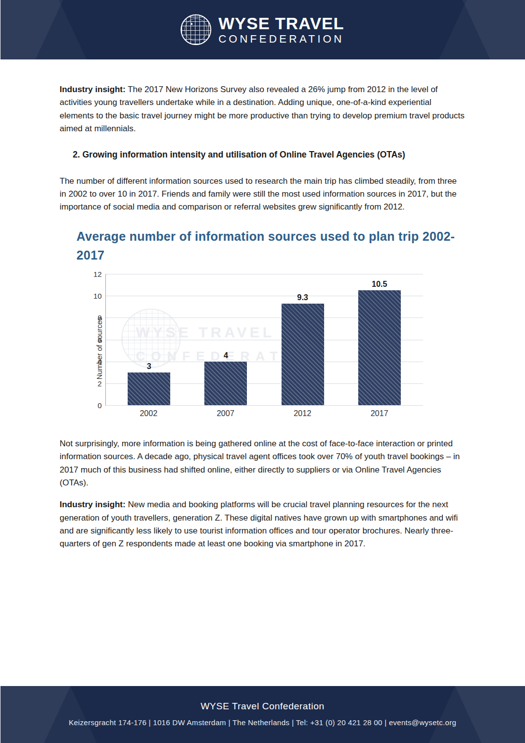WYSE TRAVEL CONFEDERATION
Industry insight: The 2017 New Horizons Survey also revealed a 26% jump from 2012 in the level of activities young travellers undertake while in a destination. Adding unique, one-of-a-kind experiential elements to the basic travel journey might be more productive than trying to develop premium travel products aimed at millennials.
Growing information intensity and utilisation of Online Travel Agencies (OTAs)
The number of different information sources used to research the main trip has climbed steadily, from three in 2002 to over 10 in 2017. Friends and family were still the most used information sources in 2017, but the importance of social media and comparison or referral websites grew significantly from 2012.
Average number of information sources used to plan trip 2002-2017
WYSE TRAVEL CONFEDERATION
Number of sources
12
10
8
6
4
2
0
3
4
9.3
10.5
2002 2007 2012 2017
Not surprisingly, more information is being gathered online at the cost of face-to-face interaction or printed information sources. A decade ago, physical travel agent offices took over 70% of youth travel bookings – in 2017 much of this business had shifted online, either directly to suppliers or via Online Travel Agencies (OTAs).
Industry insight: New media and booking platforms will be crucial travel planning resources for the next generation of youth travellers, generation Z. These digital natives have grown up with smartphones and wifi and are significantly less likely to use tourist information offices and tour operator brochures. Nearly three-quarters of gen Z respondents made at least one booking via smartphone in 2017.
WYSE Travel Confederation
Keizersgracht 174-176 | 1016 DW Amsterdam | The Netherlands | Tel: +31 (0) 20 421 28 00 | events@wysetc.org